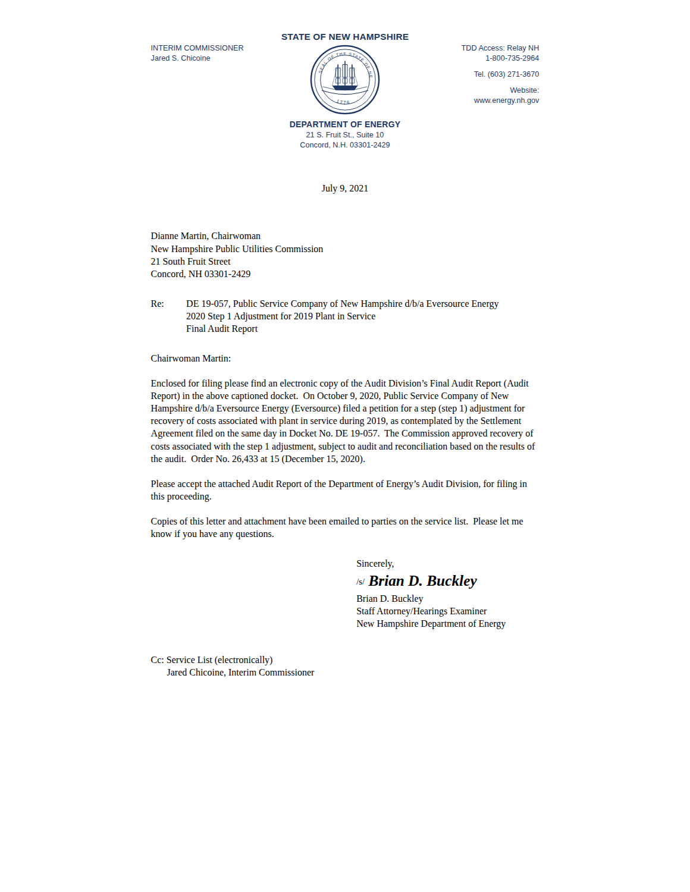STATE OF NEW HAMPSHIRE
INTERIM COMMISSIONER
Jared S. Chicoine
SEAL OF THE STATE OF NEW HAMPSHIRE 1776
TDD Access: Relay NH
1-800-735-2964
Tel. (603) 271-3670
Website:
www.energy.nh.gov
DEPARTMENT OF ENERGY
21 S. Fruit St., Suite 10
Concord, N.H. 03301-2429
July 9, 2021
Dianne Martin, Chairwoman
New Hampshire Public Utilities Commission
21 South Fruit Street
Concord, NH 03301-2429
Re:
DE 19-057, Public Service Company of New Hampshire d/b/a Eversource Energy
2020 Step 1 Adjustment for 2019 Plant in Service
Final Audit Report
Chairwoman Martin:
Enclosed for filing please find an electronic copy of the Audit Division’s Final Audit Report (Audit Report) in the above captioned docket. On October 9, 2020, Public Service Company of New Hampshire d/b/a Eversource Energy (Eversource) filed a petition for a step (step 1) adjustment for recovery of costs associated with plant in service during 2019, as contemplated by the Settlement Agreement filed on the same day in Docket No. DE 19-057. The Commission approved recovery of costs associated with the step 1 adjustment, subject to audit and reconciliation based on the results of the audit. Order No. 26,433 at 15 (December 15, 2020).
Please accept the attached Audit Report of the Department of Energy’s Audit Division, for filing in this proceeding.
Copies of this letter and attachment have been emailed to parties on the service list. Please let me know if you have any questions.
Sincerely,
/s/ Brian D. Buckley
Brian D. Buckley
Staff Attorney/Hearings Examiner
New Hampshire Department of Energy
Cc: Service List (electronically)
Jared Chicoine, Interim Commissioner